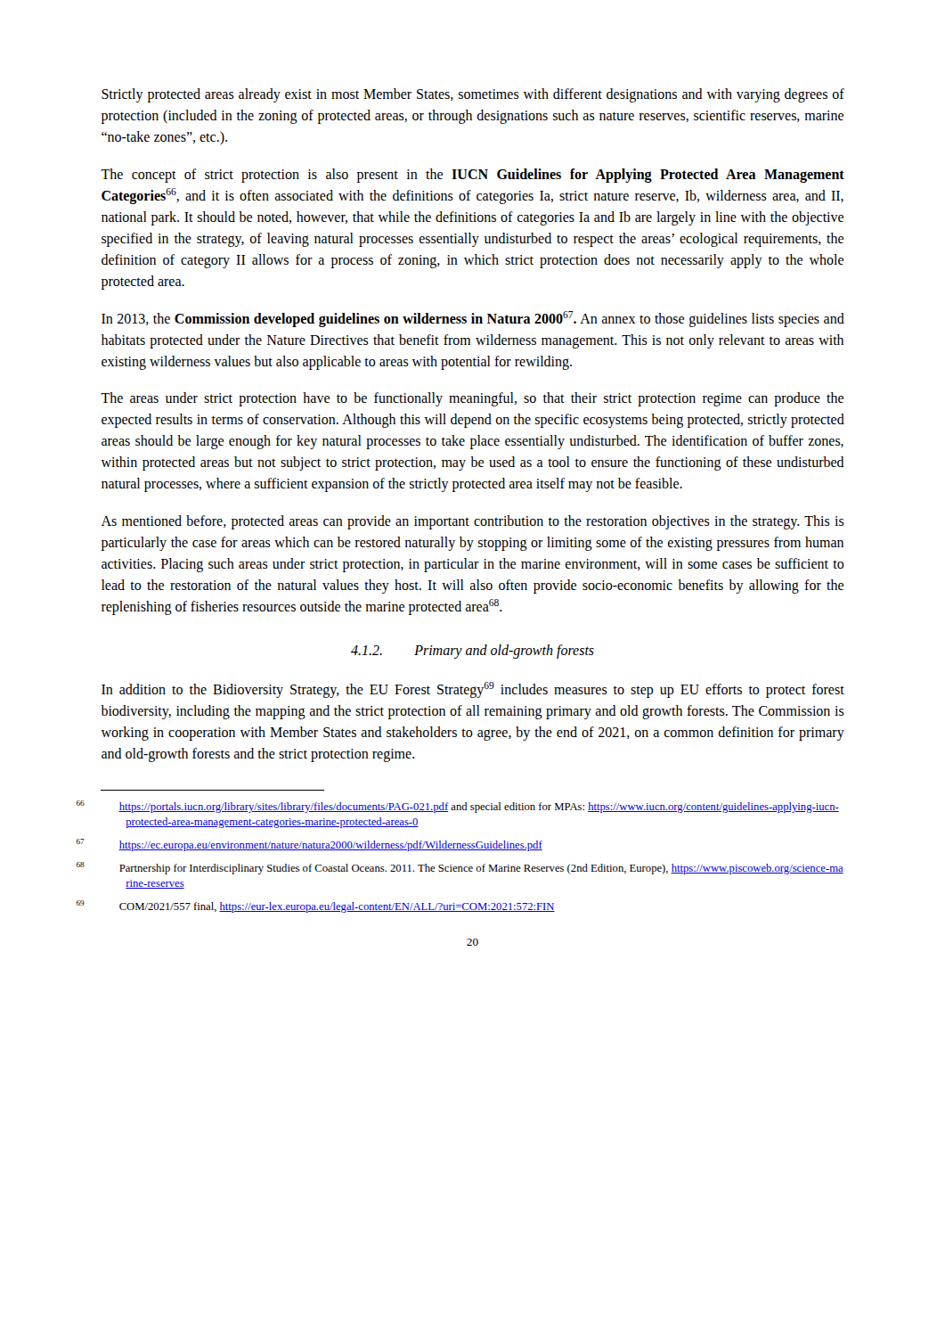Strictly protected areas already exist in most Member States, sometimes with different designations and with varying degrees of protection (included in the zoning of protected areas, or through designations such as nature reserves, scientific reserves, marine “no-take zones”, etc.).
The concept of strict protection is also present in the IUCN Guidelines for Applying Protected Area Management Categories66, and it is often associated with the definitions of categories Ia, strict nature reserve, Ib, wilderness area, and II, national park. It should be noted, however, that while the definitions of categories Ia and Ib are largely in line with the objective specified in the strategy, of leaving natural processes essentially undisturbed to respect the areas’ ecological requirements, the definition of category II allows for a process of zoning, in which strict protection does not necessarily apply to the whole protected area.
In 2013, the Commission developed guidelines on wilderness in Natura 200067. An annex to those guidelines lists species and habitats protected under the Nature Directives that benefit from wilderness management. This is not only relevant to areas with existing wilderness values but also applicable to areas with potential for rewilding.
The areas under strict protection have to be functionally meaningful, so that their strict protection regime can produce the expected results in terms of conservation. Although this will depend on the specific ecosystems being protected, strictly protected areas should be large enough for key natural processes to take place essentially undisturbed. The identification of buffer zones, within protected areas but not subject to strict protection, may be used as a tool to ensure the functioning of these undisturbed natural processes, where a sufficient expansion of the strictly protected area itself may not be feasible.
As mentioned before, protected areas can provide an important contribution to the restoration objectives in the strategy. This is particularly the case for areas which can be restored naturally by stopping or limiting some of the existing pressures from human activities. Placing such areas under strict protection, in particular in the marine environment, will in some cases be sufficient to lead to the restoration of the natural values they host. It will also often provide socio-economic benefits by allowing for the replenishing of fisheries resources outside the marine protected area68.
4.1.2. Primary and old-growth forests
In addition to the Bidioversity Strategy, the EU Forest Strategy69 includes measures to step up EU efforts to protect forest biodiversity, including the mapping and the strict protection of all remaining primary and old growth forests. The Commission is working in cooperation with Member States and stakeholders to agree, by the end of 2021, on a common definition for primary and old-growth forests and the strict protection regime.
66 https://portals.iucn.org/library/sites/library/files/documents/PAG-021.pdf and special edition for MPAs: https://www.iucn.org/content/guidelines-applying-iucn-protected-area-management-categories-marine-protected-areas-0
67 https://ec.europa.eu/environment/nature/natura2000/wilderness/pdf/WildernessGuidelines.pdf
68 Partnership for Interdisciplinary Studies of Coastal Oceans. 2011. The Science of Marine Reserves (2nd Edition, Europe), https://www.piscoweb.org/science-marine-reserves
69 COM/2021/557 final, https://eur-lex.europa.eu/legal-content/EN/ALL/?uri=COM:2021:572:FIN
20